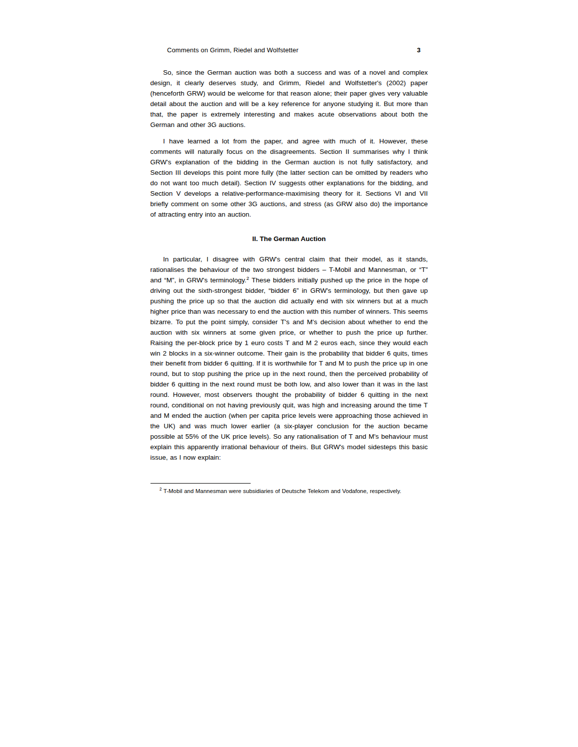Comments on Grimm, Riedel and Wolfstetter 3
So, since the German auction was both a success and was of a novel and complex design, it clearly deserves study, and Grimm, Riedel and Wolfstetter's (2002) paper (henceforth GRW) would be welcome for that reason alone; their paper gives very valuable detail about the auction and will be a key reference for anyone studying it. But more than that, the paper is extremely interesting and makes acute observations about both the German and other 3G auctions.
I have learned a lot from the paper, and agree with much of it. However, these comments will naturally focus on the disagreements. Section II summarises why I think GRW's explanation of the bidding in the German auction is not fully satisfactory, and Section III develops this point more fully (the latter section can be omitted by readers who do not want too much detail). Section IV suggests other explanations for the bidding, and Section V develops a relative-performance-maximising theory for it. Sections VI and VII briefly comment on some other 3G auctions, and stress (as GRW also do) the importance of attracting entry into an auction.
II. The German Auction
In particular, I disagree with GRW's central claim that their model, as it stands, rationalises the behaviour of the two strongest bidders – T-Mobil and Mannesman, or “T” and “M”, in GRW's terminology.2 These bidders initially pushed up the price in the hope of driving out the sixth-strongest bidder, “bidder 6” in GRW's terminology, but then gave up pushing the price up so that the auction did actually end with six winners but at a much higher price than was necessary to end the auction with this number of winners. This seems bizarre. To put the point simply, consider T's and M's decision about whether to end the auction with six winners at some given price, or whether to push the price up further. Raising the per-block price by 1 euro costs T and M 2 euros each, since they would each win 2 blocks in a six-winner outcome. Their gain is the probability that bidder 6 quits, times their benefit from bidder 6 quitting. If it is worthwhile for T and M to push the price up in one round, but to stop pushing the price up in the next round, then the perceived probability of bidder 6 quitting in the next round must be both low, and also lower than it was in the last round. However, most observers thought the probability of bidder 6 quitting in the next round, conditional on not having previously quit, was high and increasing around the time T and M ended the auction (when per capita price levels were approaching those achieved in the UK) and was much lower earlier (a six-player conclusion for the auction became possible at 55% of the UK price levels). So any rationalisation of T and M's behaviour must explain this apparently irrational behaviour of theirs. But GRW's model sidesteps this basic issue, as I now explain:
2 T-Mobil and Mannesman were subsidiaries of Deutsche Telekom and Vodafone, respectively.